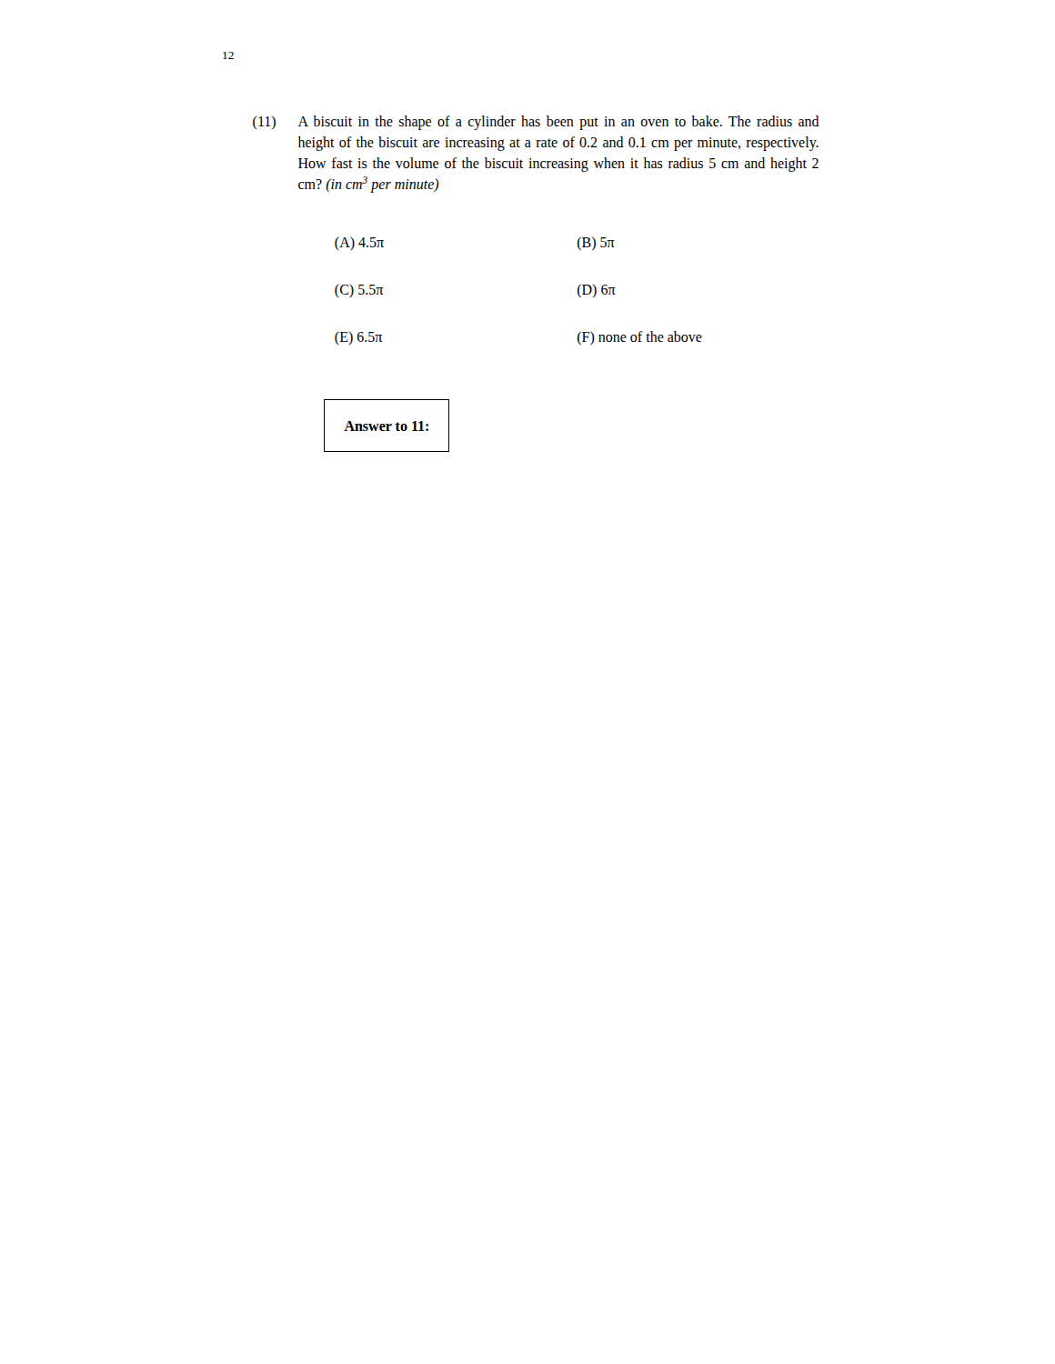12
(11)
A biscuit in the shape of a cylinder has been put in an oven to bake. The radius and height of the biscuit are increasing at a rate of 0.2 and 0.1 cm per minute, respectively. How fast is the volume of the biscuit increasing when it has radius 5 cm and height 2 cm? (in cm3 per minute)
(A) 4.5π
(B) 5π
(C) 5.5π
(D) 6π
(E) 6.5π
(F) none of the above
Answer to 11: